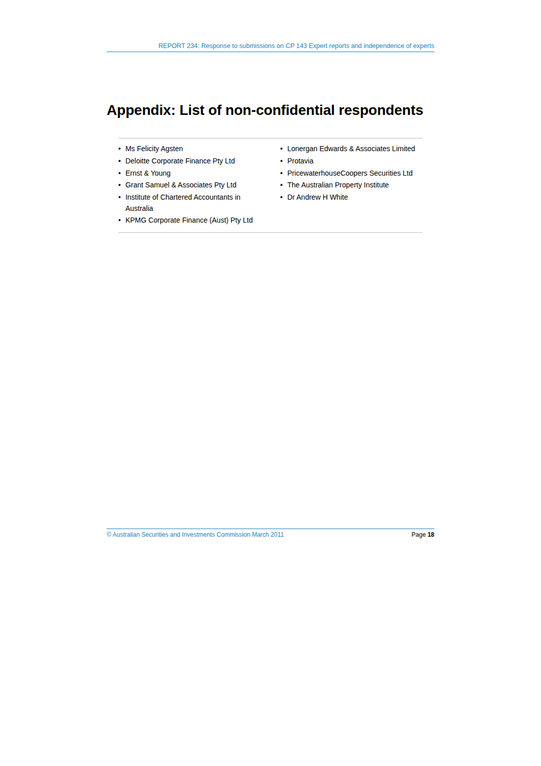REPORT 234: Response to submissions on CP 143 Expert reports and independence of experts
Appendix: List of non-confidential respondents
Ms Felicity Agsten
Deloitte Corporate Finance Pty Ltd
Ernst & Young
Grant Samuel & Associates Pty Ltd
Institute of Chartered Accountants in Australia
KPMG Corporate Finance (Aust) Pty Ltd
Lonergan Edwards & Associates Limited
Protavia
PricewaterhouseCoopers Securities Ltd
The Australian Property Institute
Dr Andrew H White
© Australian Securities and Investments Commission March 2011
Page 18